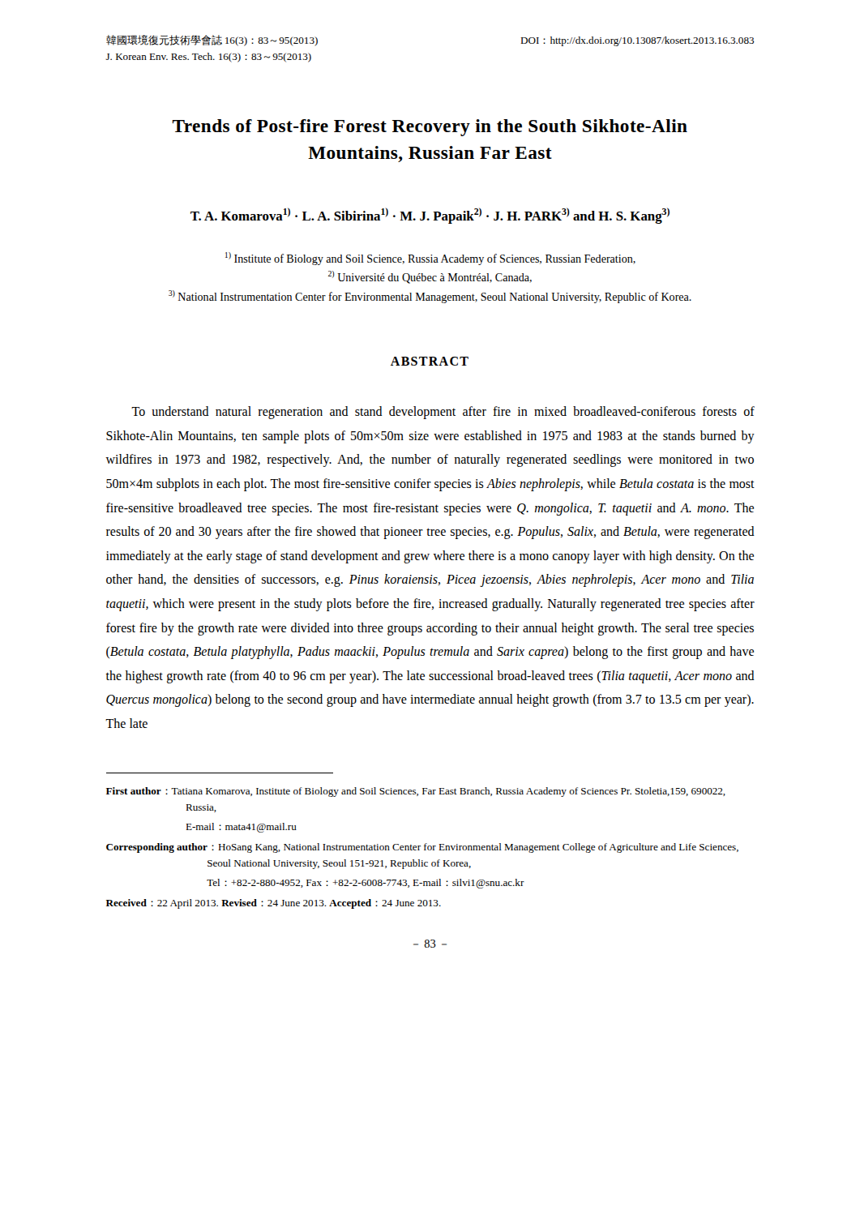韓國環境復元技術學會誌 16(3)：83～95(2013)
J. Korean Env. Res. Tech. 16(3)：83～95(2013)
DOI：http://dx.doi.org/10.13087/kosert.2013.16.3.083
Trends of Post-fire Forest Recovery in the South Sikhote-Alin
Mountains, Russian Far East
T. A. Komarova1) · L. A. Sibirina1) · M. J. Papaik2) · J. H. PARK3) and H. S. Kang3)
1) Institute of Biology and Soil Science, Russia Academy of Sciences, Russian Federation,
2) Université du Québec à Montréal, Canada,
3) National Instrumentation Center for Environmental Management, Seoul National University, Republic of Korea.
ABSTRACT
To understand natural regeneration and stand development after fire in mixed broadleaved-coniferous forests of Sikhote-Alin Mountains, ten sample plots of 50m×50m size were established in 1975 and 1983 at the stands burned by wildfires in 1973 and 1982, respectively. And, the number of naturally regenerated seedlings were monitored in two 50m×4m subplots in each plot. The most fire-sensitive conifer species is Abies nephrolepis, while Betula costata is the most fire-sensitive broadleaved tree species. The most fire-resistant species were Q. mongolica, T. taquetii and A. mono. The results of 20 and 30 years after the fire showed that pioneer tree species, e.g. Populus, Salix, and Betula, were regenerated immediately at the early stage of stand development and grew where there is a mono canopy layer with high density. On the other hand, the densities of successors, e.g. Pinus koraiensis, Picea jezoensis, Abies nephrolepis, Acer mono and Tilia taquetii, which were present in the study plots before the fire, increased gradually. Naturally regenerated tree species after forest fire by the growth rate were divided into three groups according to their annual height growth. The seral tree species (Betula costata, Betula platyphylla, Padus maackii, Populus tremula and Sarix caprea) belong to the first group and have the highest growth rate (from 40 to 96 cm per year). The late successional broad-leaved trees (Tilia taquetii, Acer mono and Quercus mongolica) belong to the second group and have intermediate annual height growth (from 3.7 to 13.5 cm per year). The late
First author：Tatiana Komarova, Institute of Biology and Soil Sciences, Far East Branch, Russia Academy of Sciences Pr. Stoletia,159, 690022, Russia,
E-mail：mata41@mail.ru
Corresponding author：HoSang Kang, National Instrumentation Center for Environmental Management College of Agriculture and Life Sciences, Seoul National University, Seoul 151-921, Republic of Korea,
Tel：+82-2-880-4952, Fax：+82-2-6008-7743, E-mail：silvi1@snu.ac.kr
Received：22 April 2013. Revised：24 June 2013. Accepted：24 June 2013.
－ 83 －